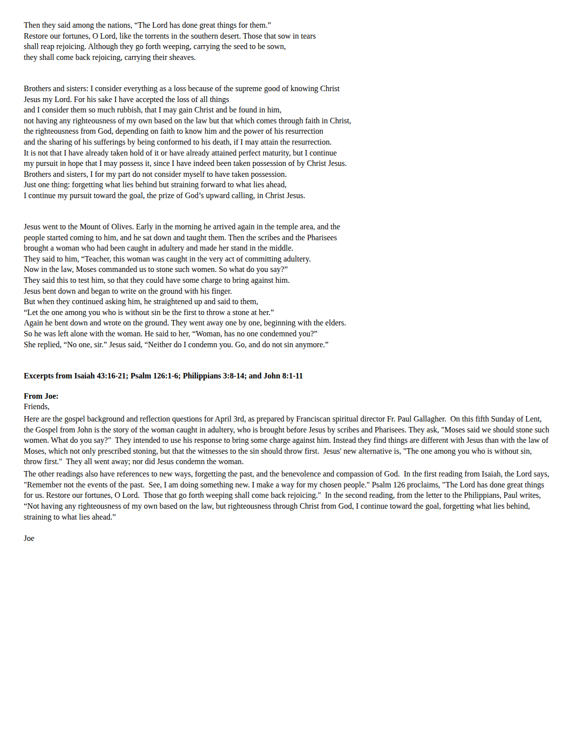Then they said among the nations, “The Lord has done great things for them.”
Restore our fortunes, O Lord, like the torrents in the southern desert. Those that sow in tears
shall reap rejoicing. Although they go forth weeping, carrying the seed to be sown,
they shall come back rejoicing, carrying their sheaves.
Brothers and sisters: I consider everything as a loss because of the supreme good of knowing Christ
Jesus my Lord. For his sake I have accepted the loss of all things
and I consider them so much rubbish, that I may gain Christ and be found in him,
not having any righteousness of my own based on the law but that which comes through faith in Christ,
the righteousness from God, depending on faith to know him and the power of his resurrection
and the sharing of his sufferings by being conformed to his death, if I may attain the resurrection.
It is not that I have already taken hold of it or have already attained perfect maturity, but I continue
my pursuit in hope that I may possess it, since I have indeed been taken possession of by Christ Jesus.
Brothers and sisters, I for my part do not consider myself to have taken possession.
Just one thing: forgetting what lies behind but straining forward to what lies ahead,
I continue my pursuit toward the goal, the prize of God’s upward calling, in Christ Jesus.
Jesus went to the Mount of Olives. Early in the morning he arrived again in the temple area, and the
people started coming to him, and he sat down and taught them. Then the scribes and the Pharisees
brought a woman who had been caught in adultery and made her stand in the middle.
They said to him, “Teacher, this woman was caught in the very act of committing adultery.
Now in the law, Moses commanded us to stone such women. So what do you say?”
They said this to test him, so that they could have some charge to bring against him.
Jesus bent down and began to write on the ground with his finger.
But when they continued asking him, he straightened up and said to them,
“Let the one among you who is without sin be the first to throw a stone at her.”
Again he bent down and wrote on the ground. They went away one by one, beginning with the elders.
So he was left alone with the woman. He said to her, “Woman, has no one condemned you?”
She replied, “No one, sir.” Jesus said, “Neither do I condemn you. Go, and do not sin anymore.”
Excerpts from Isaiah 43:16-21; Psalm 126:1-6; Philippians 3:8-14; and John 8:1-11
From Joe:
Friends,
Here are the gospel background and reflection questions for April 3rd, as prepared by Franciscan spiritual director Fr. Paul Gallagher. On this fifth Sunday of Lent, the Gospel from John is the story of the woman caught in adultery, who is brought before Jesus by scribes and Pharisees. They ask, "Moses said we should stone such women. What do you say?" They intended to use his response to bring some charge against him. Instead they find things are different with Jesus than with the law of Moses, which not only prescribed stoning, but that the witnesses to the sin should throw first. Jesus' new alternative is, "The one among you who is without sin, throw first." They all went away; nor did Jesus condemn the woman.
The other readings also have references to new ways, forgetting the past, and the benevolence and compassion of God. In the first reading from Isaiah, the Lord says, "Remember not the events of the past. See, I am doing something new. I make a way for my chosen people." Psalm 126 proclaims, "The Lord has done great things for us. Restore our fortunes, O Lord. Those that go forth weeping shall come back rejoicing." In the second reading, from the letter to the Philippians, Paul writes, “Not having any righteousness of my own based on the law, but righteousness through Christ from God, I continue toward the goal, forgetting what lies behind, straining to what lies ahead.”
Joe